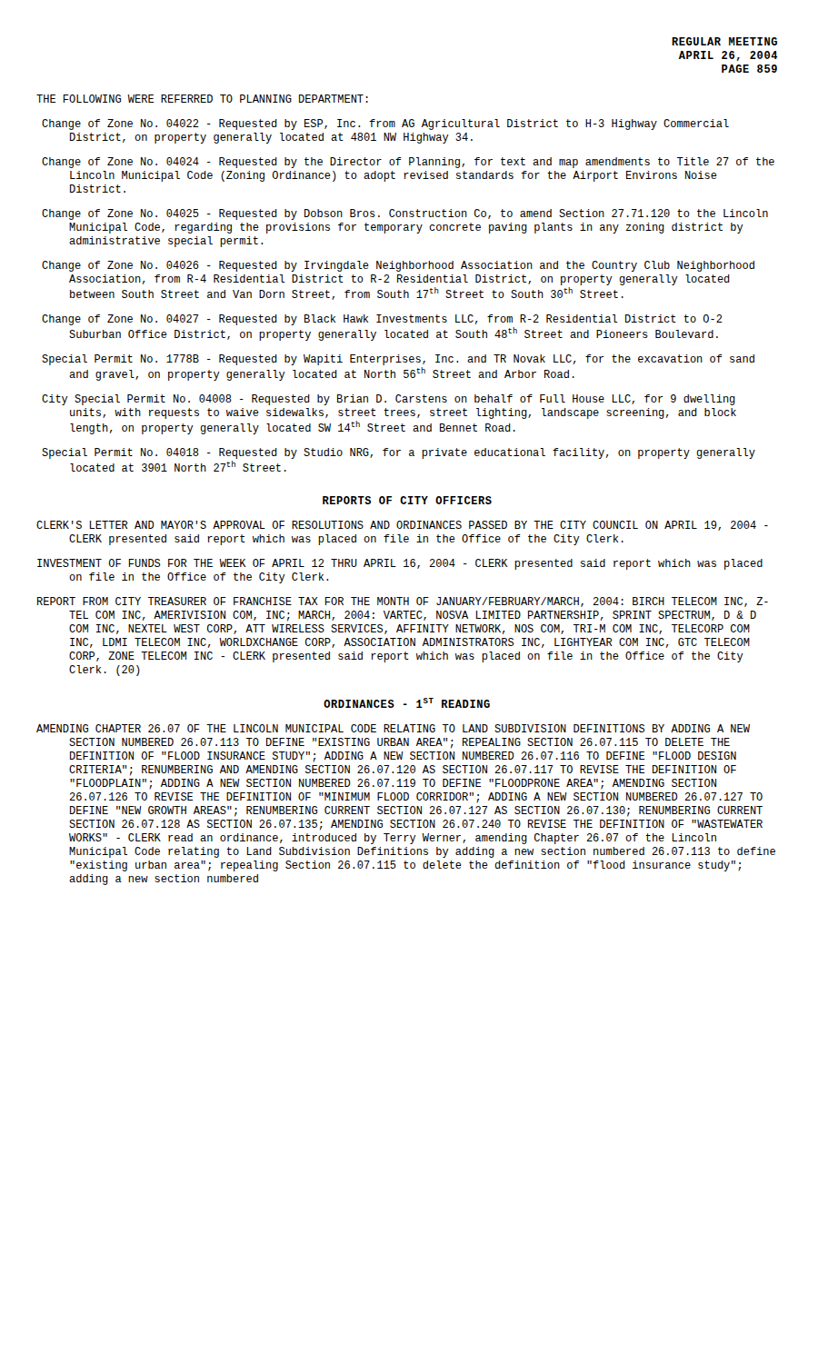REGULAR MEETING
APRIL 26, 2004
PAGE 859
THE FOLLOWING WERE REFERRED TO PLANNING DEPARTMENT:
Change of Zone No. 04022 - Requested by ESP, Inc. from AG Agricultural District to H-3 Highway Commercial District, on property generally located at 4801 NW Highway 34.
Change of Zone No. 04024 - Requested by the Director of Planning, for text and map amendments to Title 27 of the Lincoln Municipal Code (Zoning Ordinance) to adopt revised standards for the Airport Environs Noise District.
Change of Zone No. 04025 - Requested by Dobson Bros. Construction Co, to amend Section 27.71.120 to the Lincoln Municipal Code, regarding the provisions for temporary concrete paving plants in any zoning district by administrative special permit.
Change of Zone No. 04026 - Requested by Irvingdale Neighborhood Association and the Country Club Neighborhood Association, from R-4 Residential District to R-2 Residential District, on property generally located between South Street and Van Dorn Street, from South 17th Street to South 30th Street.
Change of Zone No. 04027 - Requested by Black Hawk Investments LLC, from R-2 Residential District to O-2 Suburban Office District, on property generally located at South 48th Street and Pioneers Boulevard.
Special Permit No. 1778B - Requested by Wapiti Enterprises, Inc. and TR Novak LLC, for the excavation of sand and gravel, on property generally located at North 56th Street and Arbor Road.
City Special Permit No. 04008 - Requested by Brian D. Carstens on behalf of Full House LLC, for 9 dwelling units, with requests to waive sidewalks, street trees, street lighting, landscape screening, and block length, on property generally located SW 14th Street and Bennet Road.
Special Permit No. 04018 - Requested by Studio NRG, for a private educational facility, on property generally located at 3901 North 27th Street.
REPORTS OF CITY OFFICERS
CLERK'S LETTER AND MAYOR'S APPROVAL OF RESOLUTIONS AND ORDINANCES PASSED BY THE CITY COUNCIL ON APRIL 19, 2004 - CLERK presented said report which was placed on file in the Office of the City Clerk.
INVESTMENT OF FUNDS FOR THE WEEK OF APRIL 12 THRU APRIL 16, 2004 - CLERK presented said report which was placed on file in the Office of the City Clerk.
REPORT FROM CITY TREASURER OF FRANCHISE TAX FOR THE MONTH OF JANUARY/FEBRUARY/MARCH, 2004: BIRCH TELECOM INC, Z-TEL COM INC, AMERIVISION COM, INC; MARCH, 2004: VARTEC, NOSVA LIMITED PARTNERSHIP, SPRINT SPECTRUM, D & D COM INC, NEXTEL WEST CORP, ATT WIRELESS SERVICES, AFFINITY NETWORK, NOS COM, TRI-M COM INC, TELECORP COM INC, LDMI TELECOM INC, WORLDXCHANGE CORP, ASSOCIATION ADMINISTRATORS INC, LIGHTYEAR COM INC, GTC TELECOM CORP, ZONE TELECOM INC - CLERK presented said report which was placed on file in the Office of the City Clerk. (20)
ORDINANCES - 1ST READING
AMENDING CHAPTER 26.07 OF THE LINCOLN MUNICIPAL CODE RELATING TO LAND SUBDIVISION DEFINITIONS BY ADDING A NEW SECTION NUMBERED 26.07.113 TO DEFINE "EXISTING URBAN AREA"; REPEALING SECTION 26.07.115 TO DELETE THE DEFINITION OF "FLOOD INSURANCE STUDY"; ADDING A NEW SECTION NUMBERED 26.07.116 TO DEFINE "FLOOD DESIGN CRITERIA"; RENUMBERING AND AMENDING SECTION 26.07.120 AS SECTION 26.07.117 TO REVISE THE DEFINITION OF "FLOODPLAIN"; ADDING A NEW SECTION NUMBERED 26.07.119 TO DEFINE "FLOODPRONE AREA"; AMENDING SECTION 26.07.126 TO REVISE THE DEFINITION OF "MINIMUM FLOOD CORRIDOR"; ADDING A NEW SECTION NUMBERED 26.07.127 TO DEFINE "NEW GROWTH AREAS"; RENUMBERING CURRENT SECTION 26.07.127 AS SECTION 26.07.130; RENUMBERING CURRENT SECTION 26.07.128 AS SECTION 26.07.135; AMENDING SECTION 26.07.240 TO REVISE THE DEFINITION OF "WASTEWATER WORKS" - CLERK read an ordinance, introduced by Terry Werner, amending Chapter 26.07 of the Lincoln Municipal Code relating to Land Subdivision Definitions by adding a new section numbered 26.07.113 to define "existing urban area"; repealing Section 26.07.115 to delete the definition of "flood insurance study"; adding a new section numbered